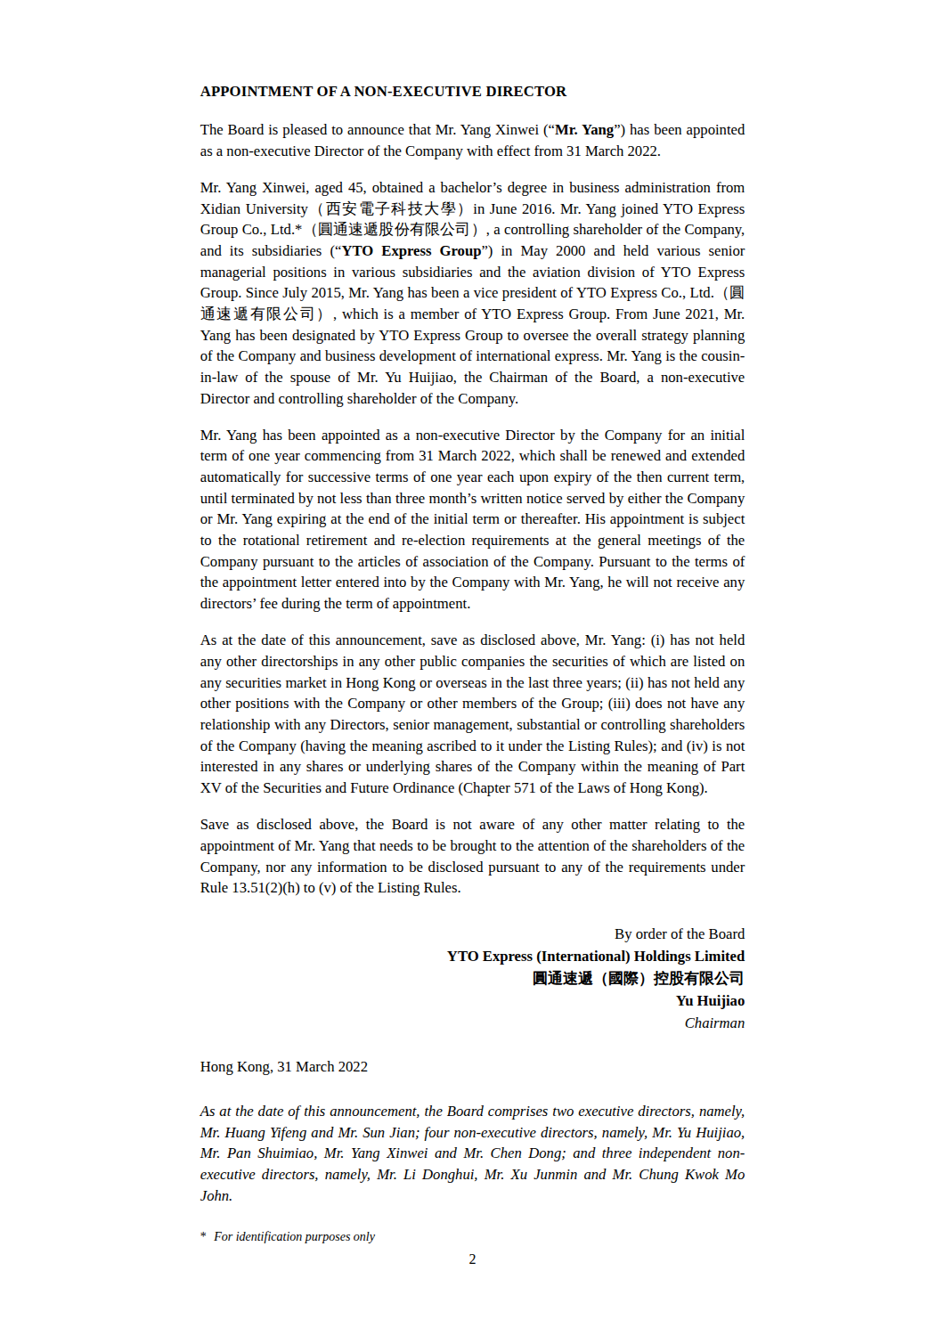APPOINTMENT OF A NON-EXECUTIVE DIRECTOR
The Board is pleased to announce that Mr. Yang Xinwei (“Mr. Yang”) has been appointed as a non-executive Director of the Company with effect from 31 March 2022.
Mr. Yang Xinwei, aged 45, obtained a bachelor’s degree in business administration from Xidian University（西安電子科技大學）in June 2016. Mr. Yang joined YTO Express Group Co., Ltd.*（圓通速遞股份有限公司）, a controlling shareholder of the Company, and its subsidiaries (“YTO Express Group”) in May 2000 and held various senior managerial positions in various subsidiaries and the aviation division of YTO Express Group. Since July 2015, Mr. Yang has been a vice president of YTO Express Co., Ltd.（圓通速遞有限公司）, which is a member of YTO Express Group. From June 2021, Mr. Yang has been designated by YTO Express Group to oversee the overall strategy planning of the Company and business development of international express. Mr. Yang is the cousin-in-law of the spouse of Mr. Yu Huijiao, the Chairman of the Board, a non-executive Director and controlling shareholder of the Company.
Mr. Yang has been appointed as a non-executive Director by the Company for an initial term of one year commencing from 31 March 2022, which shall be renewed and extended automatically for successive terms of one year each upon expiry of the then current term, until terminated by not less than three month’s written notice served by either the Company or Mr. Yang expiring at the end of the initial term or thereafter. His appointment is subject to the rotational retirement and re-election requirements at the general meetings of the Company pursuant to the articles of association of the Company. Pursuant to the terms of the appointment letter entered into by the Company with Mr. Yang, he will not receive any directors’ fee during the term of appointment.
As at the date of this announcement, save as disclosed above, Mr. Yang: (i) has not held any other directorships in any other public companies the securities of which are listed on any securities market in Hong Kong or overseas in the last three years; (ii) has not held any other positions with the Company or other members of the Group; (iii) does not have any relationship with any Directors, senior management, substantial or controlling shareholders of the Company (having the meaning ascribed to it under the Listing Rules); and (iv) is not interested in any shares or underlying shares of the Company within the meaning of Part XV of the Securities and Future Ordinance (Chapter 571 of the Laws of Hong Kong).
Save as disclosed above, the Board is not aware of any other matter relating to the appointment of Mr. Yang that needs to be brought to the attention of the shareholders of the Company, nor any information to be disclosed pursuant to any of the requirements under Rule 13.51(2)(h) to (v) of the Listing Rules.
By order of the Board YTO Express (International) Holdings Limited 圓通速遞（國際）控股有限公司 Yu Huijiao Chairman
Hong Kong, 31 March 2022
As at the date of this announcement, the Board comprises two executive directors, namely, Mr. Huang Yifeng and Mr. Sun Jian; four non-executive directors, namely, Mr. Yu Huijiao, Mr. Pan Shuimiao, Mr. Yang Xinwei and Mr. Chen Dong; and three independent non-executive directors, namely, Mr. Li Donghui, Mr. Xu Junmin and Mr. Chung Kwok Mo John.
*For identification purposes only
2